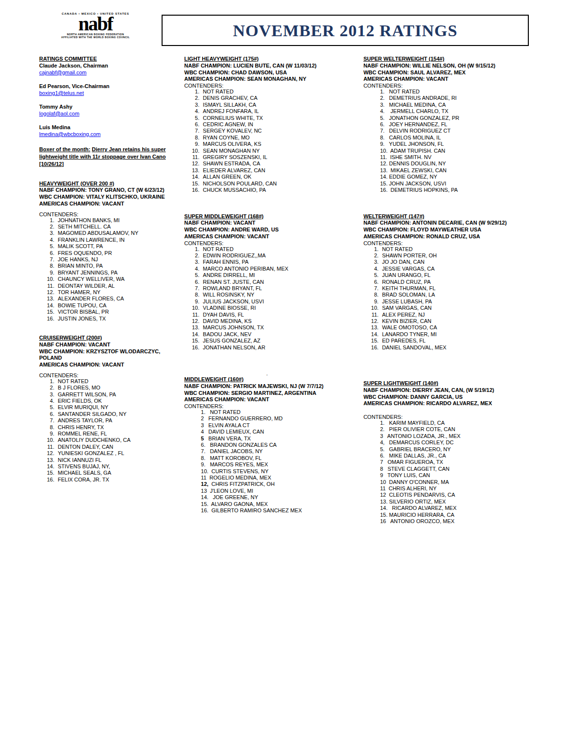CANADA • MEXICO • UNITED STATES
nabf
NORTH AMERICAN BOXING FEDERATION
AFFILIATED WITH THE WORLD BOXING COUNCIL
NOVEMBER 2012 RATINGS
RATINGS COMMITTEE
Claude Jackson, Chairman
cajnabf@gmail.com
Ed Pearson, Vice-Chairman
boxing1@telus.net
Tommy Ashy
logolaf@aol.com
Luis Medina
lmedina@wbcboxing.com
Boxer of the month: Dierry Jean retains his super lightweight title with 11r stoppage over Ivan Cano [10/26/12]
HEAVYWEIGHT (OVER 200 #)
NABF CHAMPION: TONY GRANO, CT (W 6/23/12)
WBC CHAMPION: VITALY KLITSCHKO, UKRAINE
AMERICAS CHAMPION: VACANT
CONTENDERS:
JOHNATHON BANKS, MI
SETH MITCHELL. CA
MAGOMED ABDUSALAMOV, NY
FRANKLIN LAWRENCE, IN
MALIK SCOTT, PA
FRES OQUENDO, PR
JOE HANKS, NJ
BRIAN MINTO, PA
BRYANT JENNINGS, PA
CHAUNCY WELLIVER, WA
DEONTAY WILDER, AL
TOR HAMER, NY
ALEXANDER FLORES, CA
BOWIE TUPOU, CA
VICTOR BISBAL, PR
JUSTIN JONES, TX
CRUISERWEIGHT (200#)
NABF CHAMPION: VACANT
WBC CHAMPION: KRZYSZTOF WLODARCZYC, POLAND
AMERICAS CHAMPION: VACANT
CONTENDERS:
NOT RATED
B J FLORES, MO
GARRETT WILSON, PA
ERIC FIELDS, OK
ELVIR MURIQUI, NY
SANTANDER SILGADO, NY
ANDRES TAYLOR, PA
CHRIS HENRY, TX
ROMMEL RENE, FL
ANATOLIY DUDCHENKO, CA
DENTON DALEY, CAN
YUNIESKI GONZALEZ , FL
NICK IANNUZI FL
STIVENS BUJAJ, NY,
MICHAEL SEALS, GA
FELIX CORA, JR. TX
LIGHT HEAVYWEIGHT (175#)
NABF CHAMPION: LUCIEN BUTE, CAN (W 11/03/12)
WBC CHAMPION: CHAD DAWSON, USA
AMERICAS CHAMPION: SEAN MONAGHAN, NY
CONTENDERS:
NOT RATED
DENIS GRACHEV, CA
ISMAYL SILLAKH, CA
ANDREJ FONFARA, IL
CORNELIUS WHITE, TX
CEDRIC AGNEW, IN
SERGEY KOVALEV, NC
RYAN COYNE, MO
MARCUS OLIVERA, KS
SEAN MONAGHAN NY
GREGIRY SOSZENSKI, IL
SHAWN ESTRADA, CA
ELIEDER ALVAREZ, CAN
ALLAN GREEN, OK
NICHOLSON POULARD, CAN
CHUCK MUSSACHIO, PA
SUPER MIDDLEWEIGHT (168#)
NABF CHAMPION: VACANT
WBC CHAMPION: ANDRE WARD, US
AMERICAS CHAMPION: VACANT
CONTENDERS:
NOT RATED
EDWIN RODRIGUEZ,,MA
FARAH ENNIS, PA
MARCO ANTONIO PERIBAN, MEX
ANDRE DIRRELL, MI
RENAN ST. JUSTE, CAN
ROWLAND BRYANT, FL
WILL ROSINSKY, NY
JULIUS JACKSON, USVI
VLADINE BIOSSE, RI
DYAH DAVIS, FL
DAVID MEDINA, KS
MARCUS JOHNSON, TX
BADOU JACK, NEV
JESUS GONZALEZ, AZ
JONATHAN NELSON, AR
.
MIDDLEWEIGHT (160#)
NABF CHAMPION: PATRICK MAJEWSKI, NJ (W 7/7/12)
WBC CHAMPION: SERGIO MARTINEZ, ARGENTINA
AMERICAS CHAMPION: VACANT
CONTENDERS:
1. NOT RATED
2 FERNANDO GUERRERO, MD
3 ELVIN AYALA CT
4 DAVID LEMIEUX, CAN
5 BRIAN VERA, TX
6. BRANDON GONZALES CA
7. DANIEL JACOBS, NY
8. MATT KOROBOV, FL
9. MARCOS REYES, MEX
10. CURTIS STEVENS, NY
11 ROGELIO MEDINA, MEX
12, CHRIS FITZPATRICK, OH
13 J'LEON LOVE, MI
14. JOE GREENE, NY
15. ALVARO GAONA, MEX
16. GILBERTO RAMIRO SANCHEZ MEX
SUPER WELTERWEIGHT (154#)
NABF CHAMPION: WILLIE NELSON, OH (W 9/15/12)
WBC CHAMPION: SAUL ALVAREZ, MEX
AMERICAS CHAMPION: VACANT
CONTENDERS:
1. NOT RATED
2. DEMETRIUS ANDRADE, RI
3. MICHAEL MEDINA, CA
4. JERMELL CHARLO, TX
5. JONATHON GONZALEZ, PR
6. JOEY HERNANDEZ, FL
7. DELVIN RODRIGUEZ CT
8. CARLOS MOLINA, IL
9. YUDEL JHONSON, FL
10. ADAM TRUPISH. CAN
11. ISHE SMITH. NV
12. DENNIS DOUGLIN, NY
13. MIKAEL ZEWSKI, CAN
14. EDDIE GOMEZ, NY
15. JOHN JACKSON, USVI
16. DEMETRIUS HOPKINS, PA
WELTERWEIGHT (147#)
NABF CHAMPION: ANTONIN DECARIE, CAN (W 9/29/12)
WBC CHAMPION: FLOYD MAYWEATHER USA
AMERICAS CHAMPION: RONALD CRUZ, USA
CONTENDERS:
NOT RATED
SHAWN PORTER, OH
JO JO DAN, CAN
JESSIE VARGAS, CA
JUAN URANGO, FL
RONALD CRUZ, PA
KEITH THURMAN, FL
BRAD SOLOMAN, LA
JESSE LUBASH, PA
SAM VARGAS, CAN
ALEX PEREZ, NJ
KEVIN BIZIER, CAN
WALE OMOTOSO, CA
LANARDO TYNER, MI
ED PAREDES, FL
DANIEL SANDOVAL, MEX
SUPER LIGHTWEIGHT (140#)
NABF CHAMPION: DIERRY JEAN, CAN, (W 5/19/12)
WBC CHAMPION: DANNY GARCIA, US
AMERICAS CHAMPION: RICARDO ALVAREZ, MEX
CONTENDERS:
1. KARIM MAYFIELD, CA
2. PIER OLIVIER COTE, CAN
3 ANTONIO LOZADA, JR., MEX
4, DEMARCUS CORLEY, DC
5. GABRIEL BRACERO, NY
6. MIKE DALLAS, JR., CA
7 OMAR FIGUEROA, TX
8 STEVE CLAGGETT, CAN
9 TONY LUIS, CAN
10 DANNY O'CONNER, MA
11 CHRIS ALHERI, NY
12 CLEOTIS PENDARVIS, CA
13. SILVERIO ORTIZ, MEX
14. RICARDO ALVAREZ, MEX
15. MAURICIO HERRARA, CA
16 ANTONIO OROZCO, MEX